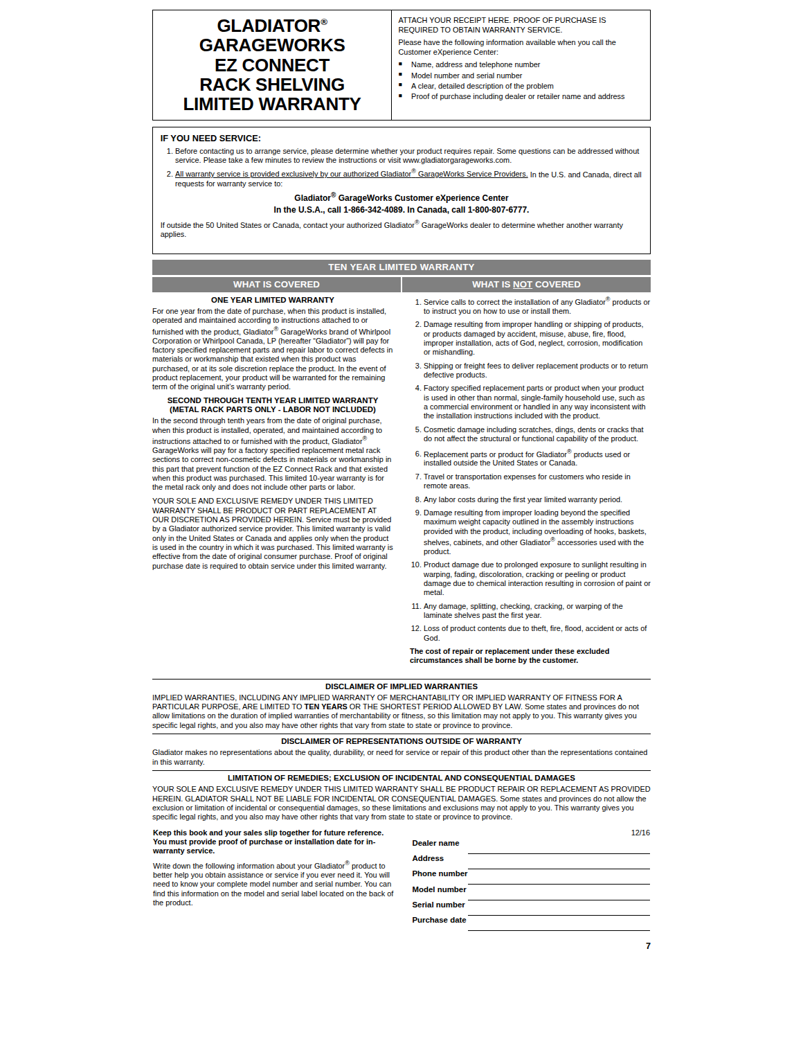| GLADIATOR ® GARAGEWORKS EZ CONNECT RACK SHELVING LIMITED WARRANTY | ATTACH YOUR RECEIPT HERE. PROOF OF PURCHASE IS REQUIRED TO OBTAIN WARRANTY SERVICE. Please have the following information available when you call the Customer eXperience Center: Name, address and telephone number Model number and serial number A clear, detailed description of the problem Proof of purchase including dealer or retailer name and address |
IF YOU NEED SERVICE:
Before contacting us to arrange service, please determine whether your product requires repair. Some questions can be addressed without service. Please take a few minutes to review the instructions or visit www.gladiatorgarageworks.com.
All warranty service is provided exclusively by our authorized Gladiator® GarageWorks Service Providers. In the U.S. and Canada, direct all requests for warranty service to:
Gladiator® GarageWorks Customer eXperience Center
In the U.S.A., call 1-866-342-4089. In Canada, call 1-800-807-6777.
If outside the 50 United States or Canada, contact your authorized Gladiator® GarageWorks dealer to determine whether another warranty applies.
TEN YEAR LIMITED WARRANTY
WHAT IS COVERED
WHAT IS NOT COVERED
| ONE YEAR LIMITED WARRANTY For one year from the date of purchase, when this product is installed, operated and maintained according to instructions attached to or furnished with the product, Gladiator ® GarageWorks brand of Whirlpool Corporation or Whirlpool Canada, LP (hereafter “Gladiator”) will pay for factory specified replacement parts and repair labor to correct defects in materials or workmanship that existed when this product was purchased, or at its sole discretion replace the product. In the event of product replacement, your product will be warranted for the remaining term of the original unit’s warranty period. SECOND THROUGH TENTH YEAR LIMITED WARRANTY (METAL RACK PARTS ONLY - LABOR NOT INCLUDED) In the second through tenth years from the date of original purchase, when this product is installed, operated, and maintained according to instructions attached to or furnished with the product, Gladiator ® GarageWorks will pay for a factory specified replacement metal rack sections to correct non-cosmetic defects in materials or workmanship in this part that prevent function of the EZ Connect Rack and that existed when this product was purchased. This limited 10-year warranty is for the metal rack only and does not include other parts or labor. YOUR SOLE AND EXCLUSIVE REMEDY UNDER THIS LIMITED WARRANTY SHALL BE PRODUCT OR PART REPLACEMENT AT OUR DISCRETION AS PROVIDED HEREIN. Service must be provided by a Gladiator authorized service provider. This limited warranty is valid only in the United States or Canada and applies only when the product is used in the country in which it was purchased. This limited warranty is effective from the date of original consumer purchase. Proof of original purchase date is required to obtain service under this limited warranty. | Service calls to correct the installation of any Gladiator ® products or to instruct you on how to use or install them. Damage resulting from improper handling or shipping of products, or products damaged by accident, misuse, abuse, fire, flood, improper installation, acts of God, neglect, corrosion, modification or mishandling. Shipping or freight fees to deliver replacement products or to return defective products. Factory specified replacement parts or product when your product is used in other than normal, single-family household use, such as a commercial environment or handled in any way inconsistent with the installation instructions included with the product. Cosmetic damage including scratches, dings, dents or cracks that do not affect the structural or functional capability of the product. Replacement parts or product for Gladiator ® products used or installed outside the United States or Canada. Travel or transportation expenses for customers who reside in remote areas. Any labor costs during the first year limited warranty period. Damage resulting from improper loading beyond the specified maximum weight capacity outlined in the assembly instructions provided with the product, including overloading of hooks, baskets, shelves, cabinets, and other Gladiator ® accessories used with the product. Product damage due to prolonged exposure to sunlight resulting in warping, fading, discoloration, cracking or peeling or product damage due to chemical interaction resulting in corrosion of paint or metal. Any damage, splitting, checking, cracking, or warping of the laminate shelves past the first year. Loss of product contents due to theft, fire, flood, accident or acts of God. The cost of repair or replacement under these excluded circumstances shall be borne by the customer. |
DISCLAIMER OF IMPLIED WARRANTIES
IMPLIED WARRANTIES, INCLUDING ANY IMPLIED WARRANTY OF MERCHANTABILITY OR IMPLIED WARRANTY OF FITNESS FOR A PARTICULAR PURPOSE, ARE LIMITED TO TEN YEARS OR THE SHORTEST PERIOD ALLOWED BY LAW. Some states and provinces do not allow limitations on the duration of implied warranties of merchantability or fitness, so this limitation may not apply to you. This warranty gives you specific legal rights, and you also may have other rights that vary from state to state or province to province.
DISCLAIMER OF REPRESENTATIONS OUTSIDE OF WARRANTY
Gladiator makes no representations about the quality, durability, or need for service or repair of this product other than the representations contained in this warranty.
LIMITATION OF REMEDIES; EXCLUSION OF INCIDENTAL AND CONSEQUENTIAL DAMAGES
YOUR SOLE AND EXCLUSIVE REMEDY UNDER THIS LIMITED WARRANTY SHALL BE PRODUCT REPAIR OR REPLACEMENT AS PROVIDED HEREIN. GLADIATOR SHALL NOT BE LIABLE FOR INCIDENTAL OR CONSEQUENTIAL DAMAGES. Some states and provinces do not allow the exclusion or limitation of incidental or consequential damages, so these limitations and exclusions may not apply to you. This warranty gives you specific legal rights, and you also may have other rights that vary from state to state or province to province.
| Keep this book and your sales slip together for future reference. You must provide proof of purchase or installation date for in-warranty service. Write down the following information about your Gladiator ® product to better help you obtain assistance or service if you ever need it. You will need to know your complete model number and serial number. You can find this information on the model and serial label located on the back of the product. | 12/16 / Dealer name / / / Address / / / Phone number / / / Model number / / / Serial number / / / Purchase date / / |
7